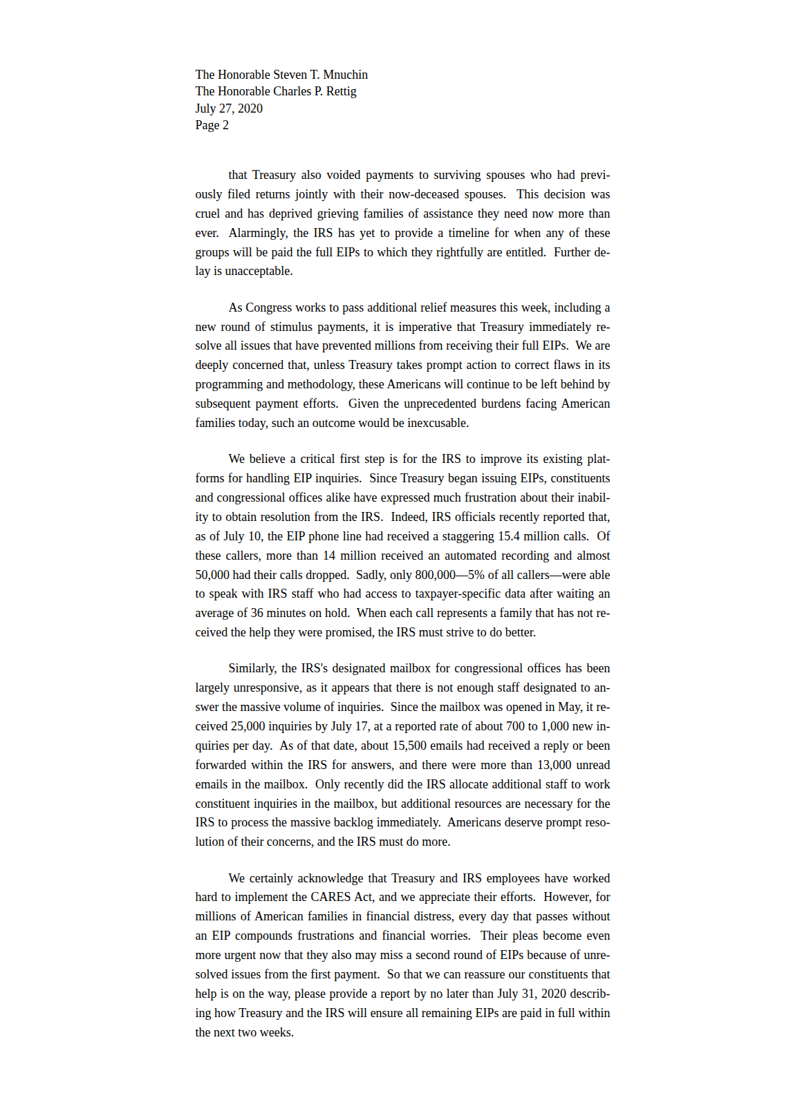The Honorable Steven T. Mnuchin
The Honorable Charles P. Rettig
July 27, 2020
Page 2
that Treasury also voided payments to surviving spouses who had previously filed returns jointly with their now-deceased spouses. This decision was cruel and has deprived grieving families of assistance they need now more than ever. Alarmingly, the IRS has yet to provide a timeline for when any of these groups will be paid the full EIPs to which they rightfully are entitled. Further delay is unacceptable.
As Congress works to pass additional relief measures this week, including a new round of stimulus payments, it is imperative that Treasury immediately resolve all issues that have prevented millions from receiving their full EIPs. We are deeply concerned that, unless Treasury takes prompt action to correct flaws in its programming and methodology, these Americans will continue to be left behind by subsequent payment efforts. Given the unprecedented burdens facing American families today, such an outcome would be inexcusable.
We believe a critical first step is for the IRS to improve its existing platforms for handling EIP inquiries. Since Treasury began issuing EIPs, constituents and congressional offices alike have expressed much frustration about their inability to obtain resolution from the IRS. Indeed, IRS officials recently reported that, as of July 10, the EIP phone line had received a staggering 15.4 million calls. Of these callers, more than 14 million received an automated recording and almost 50,000 had their calls dropped. Sadly, only 800,000—5% of all callers—were able to speak with IRS staff who had access to taxpayer-specific data after waiting an average of 36 minutes on hold. When each call represents a family that has not received the help they were promised, the IRS must strive to do better.
Similarly, the IRS's designated mailbox for congressional offices has been largely unresponsive, as it appears that there is not enough staff designated to answer the massive volume of inquiries. Since the mailbox was opened in May, it received 25,000 inquiries by July 17, at a reported rate of about 700 to 1,000 new inquiries per day. As of that date, about 15,500 emails had received a reply or been forwarded within the IRS for answers, and there were more than 13,000 unread emails in the mailbox. Only recently did the IRS allocate additional staff to work constituent inquiries in the mailbox, but additional resources are necessary for the IRS to process the massive backlog immediately. Americans deserve prompt resolution of their concerns, and the IRS must do more.
We certainly acknowledge that Treasury and IRS employees have worked hard to implement the CARES Act, and we appreciate their efforts. However, for millions of American families in financial distress, every day that passes without an EIP compounds frustrations and financial worries. Their pleas become even more urgent now that they also may miss a second round of EIPs because of unresolved issues from the first payment. So that we can reassure our constituents that help is on the way, please provide a report by no later than July 31, 2020 describing how Treasury and the IRS will ensure all remaining EIPs are paid in full within the next two weeks.